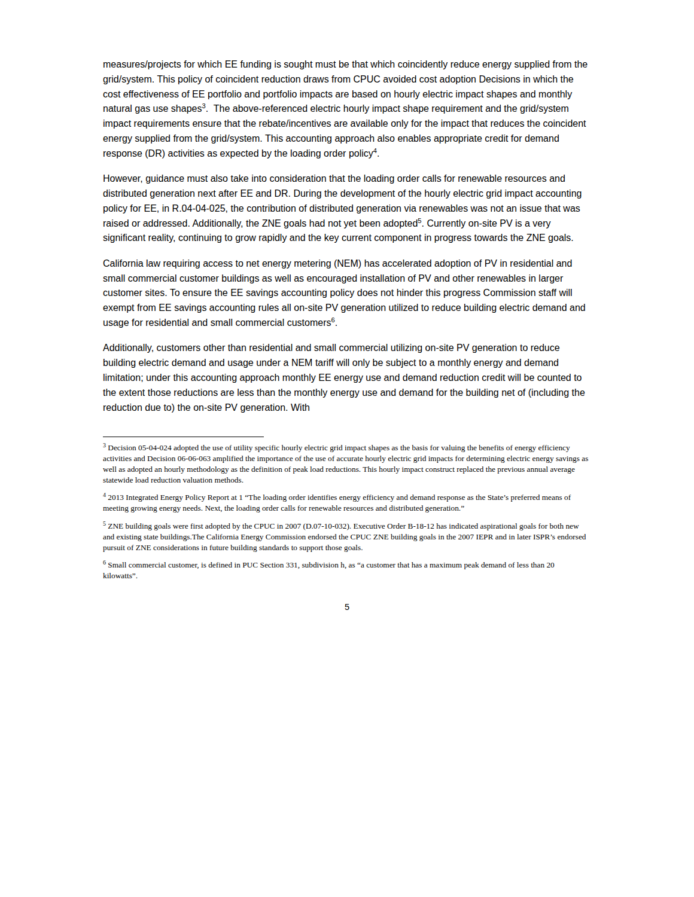measures/projects for which EE funding is sought must be that which coincidently reduce energy supplied from the grid/system. This policy of coincident reduction draws from CPUC avoided cost adoption Decisions in which the cost effectiveness of EE portfolio and portfolio impacts are based on hourly electric impact shapes and monthly natural gas use shapes3. The above-referenced electric hourly impact shape requirement and the grid/system impact requirements ensure that the rebate/incentives are available only for the impact that reduces the coincident energy supplied from the grid/system. This accounting approach also enables appropriate credit for demand response (DR) activities as expected by the loading order policy4.
However, guidance must also take into consideration that the loading order calls for renewable resources and distributed generation next after EE and DR. During the development of the hourly electric grid impact accounting policy for EE, in R.04-04-025, the contribution of distributed generation via renewables was not an issue that was raised or addressed. Additionally, the ZNE goals had not yet been adopted5. Currently on-site PV is a very significant reality, continuing to grow rapidly and the key current component in progress towards the ZNE goals.
California law requiring access to net energy metering (NEM) has accelerated adoption of PV in residential and small commercial customer buildings as well as encouraged installation of PV and other renewables in larger customer sites. To ensure the EE savings accounting policy does not hinder this progress Commission staff will exempt from EE savings accounting rules all on-site PV generation utilized to reduce building electric demand and usage for residential and small commercial customers6.
Additionally, customers other than residential and small commercial utilizing on-site PV generation to reduce building electric demand and usage under a NEM tariff will only be subject to a monthly energy and demand limitation; under this accounting approach monthly EE energy use and demand reduction credit will be counted to the extent those reductions are less than the monthly energy use and demand for the building net of (including the reduction due to) the on-site PV generation. With
3 Decision 05-04-024 adopted the use of utility specific hourly electric grid impact shapes as the basis for valuing the benefits of energy efficiency activities and Decision 06-06-063 amplified the importance of the use of accurate hourly electric grid impacts for determining electric energy savings as well as adopted an hourly methodology as the definition of peak load reductions. This hourly impact construct replaced the previous annual average statewide load reduction valuation methods.
4 2013 Integrated Energy Policy Report at 1 “The loading order identifies energy efficiency and demand response as the State’s preferred means of meeting growing energy needs. Next, the loading order calls for renewable resources and distributed generation.”
5 ZNE building goals were first adopted by the CPUC in 2007 (D.07-10-032). Executive Order B-18-12 has indicated aspirational goals for both new and existing state buildings.The California Energy Commission endorsed the CPUC ZNE building goals in the 2007 IEPR and in later ISPR’s endorsed pursuit of ZNE considerations in future building standards to support those goals.
6 Small commercial customer, is defined in PUC Section 331, subdivision h, as “a customer that has a maximum peak demand of less than 20 kilowatts”.
5